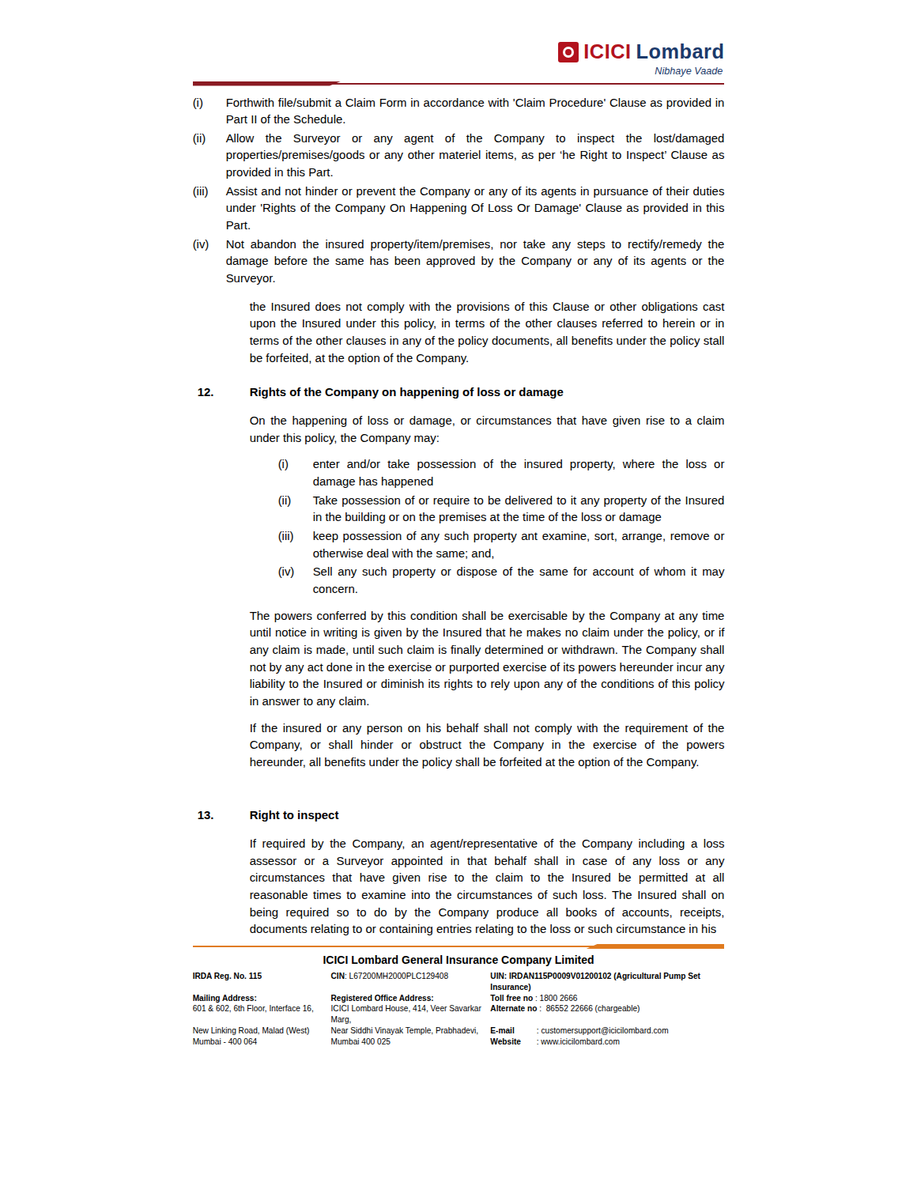ICICI Lombard
Nibhaye Vaade
(i) Forthwith file/submit a Claim Form in accordance with 'Claim Procedure' Clause as provided in Part II of the Schedule.
(ii) Allow the Surveyor or any agent of the Company to inspect the lost/damaged properties/premises/goods or any other materiel items, as per ‘he Right to Inspect’ Clause as provided in this Part.
(iii) Assist and not hinder or prevent the Company or any of its agents in pursuance of their duties under 'Rights of the Company On Happening Of Loss Or Damage' Clause as provided in this Part.
(iv) Not abandon the insured property/item/premises, nor take any steps to rectify/remedy the damage before the same has been approved by the Company or any of its agents or the Surveyor.
the Insured does not comply with the provisions of this Clause or other obligations cast upon the Insured under this policy, in terms of the other clauses referred to herein or in terms of the other clauses in any of the policy documents, all benefits under the policy stall be forfeited, at the option of the Company.
12. Rights of the Company on happening of loss or damage
On the happening of loss or damage, or circumstances that have given rise to a claim under this policy, the Company may:
(i) enter and/or take possession of the insured property, where the loss or damage has happened
(ii) Take possession of or require to be delivered to it any property of the Insured in the building or on the premises at the time of the loss or damage
(iii) keep possession of any such property ant examine, sort, arrange, remove or otherwise deal with the same; and,
(iv) Sell any such property or dispose of the same for account of whom it may concern.
The powers conferred by this condition shall be exercisable by the Company at any time until notice in writing is given by the Insured that he makes no claim under the policy, or if any claim is made, until such claim is finally determined or withdrawn. The Company shall not by any act done in the exercise or purported exercise of its powers hereunder incur any liability to the Insured or diminish its rights to rely upon any of the conditions of this policy in answer to any claim.
If the insured or any person on his behalf shall not comply with the requirement of the Company, or shall hinder or obstruct the Company in the exercise of the powers hereunder, all benefits under the policy shall be forfeited at the option of the Company.
13. Right to inspect
If required by the Company, an agent/representative of the Company including a loss assessor or a Surveyor appointed in that behalf shall in case of any loss or any circumstances that have given rise to the claim to the Insured be permitted at all reasonable times to examine into the circumstances of such loss. The Insured shall on being required so to do by the Company produce all books of accounts, receipts, documents relating to or containing entries relating to the loss or such circumstance in his
ICICI Lombard General Insurance Company Limited
| IRDA Reg. No. 115 | CIN : L67200MH2000PLC129408 | UIN: IRDAN115P0009V01200102 (Agricultural Pump Set Insurance) |
| Mailing Address: | Registered Office Address: | Toll free no : 1800 2666 |
| 601 & 602, 6th Floor, Interface 16, | ICICI Lombard House, 414, Veer Savarkar Marg, | Alternate no : 86552 22666 (chargeable) |
| New Linking Road, Malad (West) | Near Siddhi Vinayak Temple, Prabhadevi, | E-mail : customersupport@icicilombard.com |
| Mumbai - 400 064 | Mumbai 400 025 | Website : www.icicilombard.com |